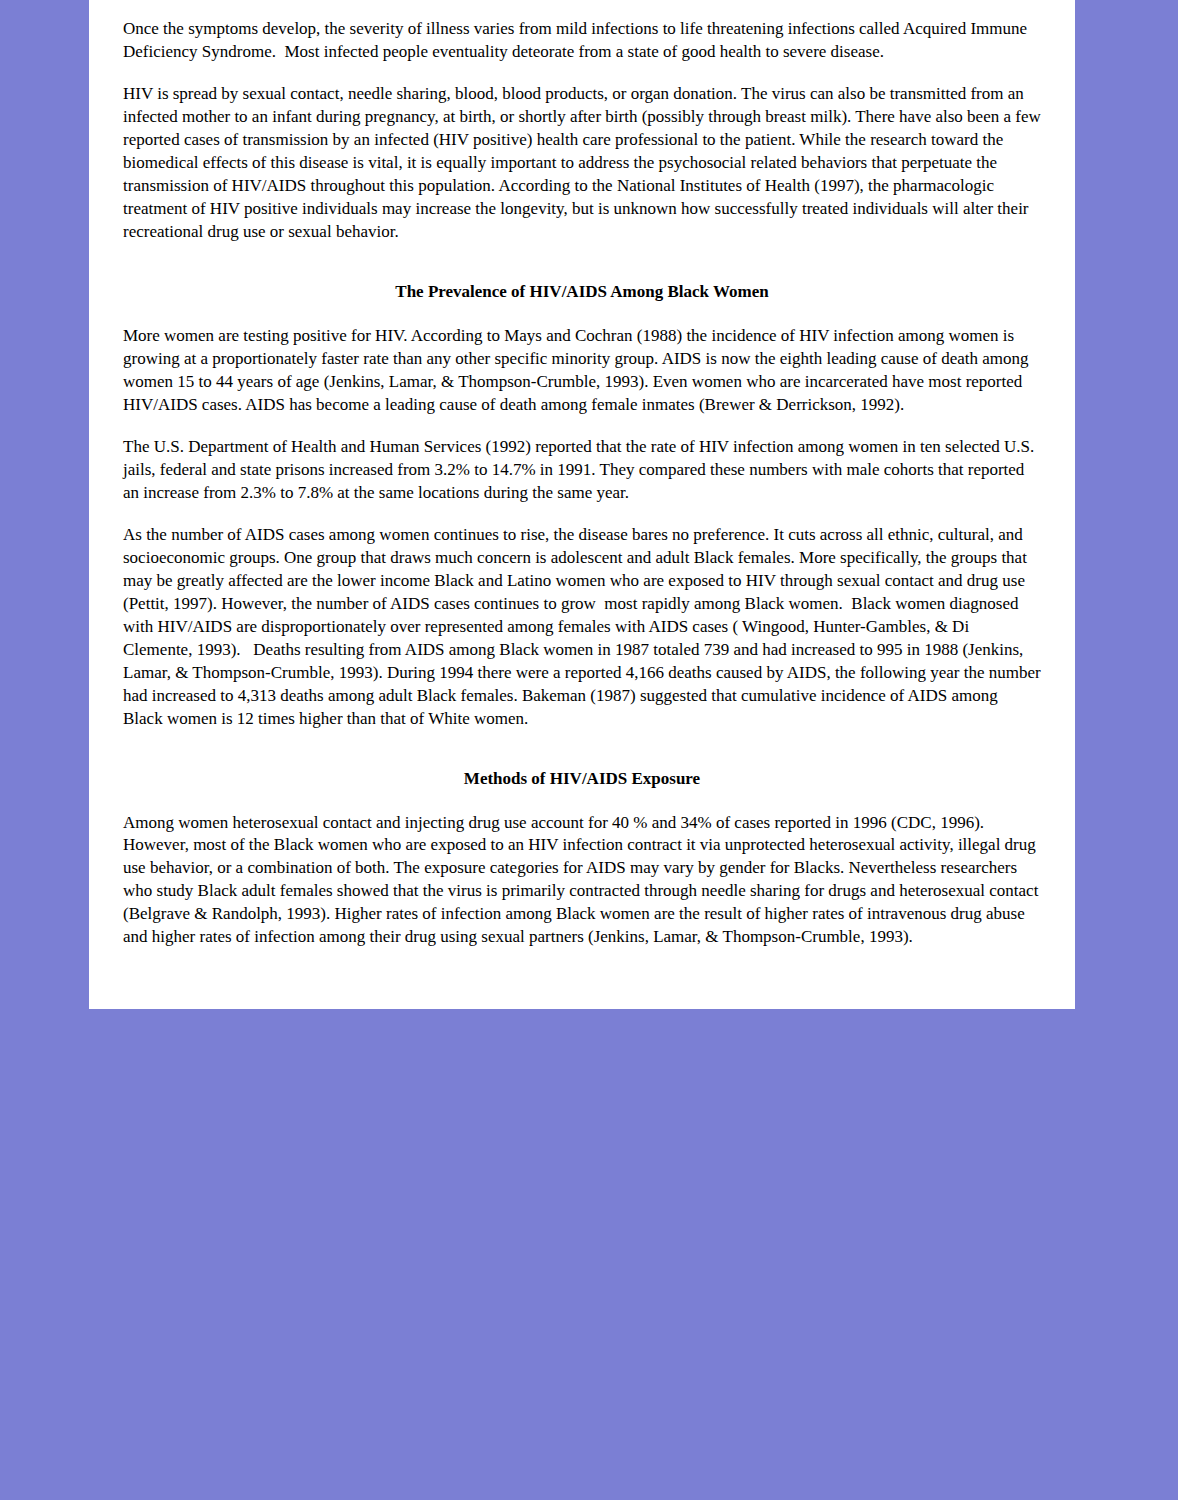Once the symptoms develop, the severity of illness varies from mild infections to life threatening infections called Acquired Immune Deficiency Syndrome. Most infected people eventuality deteorate from a state of good health to severe disease.
HIV is spread by sexual contact, needle sharing, blood, blood products, or organ donation. The virus can also be transmitted from an infected mother to an infant during pregnancy, at birth, or shortly after birth (possibly through breast milk). There have also been a few reported cases of transmission by an infected (HIV positive) health care professional to the patient. While the research toward the biomedical effects of this disease is vital, it is equally important to address the psychosocial related behaviors that perpetuate the transmission of HIV/AIDS throughout this population. According to the National Institutes of Health (1997), the pharmacologic treatment of HIV positive individuals may increase the longevity, but is unknown how successfully treated individuals will alter their recreational drug use or sexual behavior.
The Prevalence of HIV/AIDS Among Black Women
More women are testing positive for HIV. According to Mays and Cochran (1988) the incidence of HIV infection among women is growing at a proportionately faster rate than any other specific minority group. AIDS is now the eighth leading cause of death among women 15 to 44 years of age (Jenkins, Lamar, & Thompson-Crumble, 1993). Even women who are incarcerated have most reported HIV/AIDS cases. AIDS has become a leading cause of death among female inmates (Brewer & Derrickson, 1992).
The U.S. Department of Health and Human Services (1992) reported that the rate of HIV infection among women in ten selected U.S. jails, federal and state prisons increased from 3.2% to 14.7% in 1991. They compared these numbers with male cohorts that reported an increase from 2.3% to 7.8% at the same locations during the same year.
As the number of AIDS cases among women continues to rise, the disease bares no preference. It cuts across all ethnic, cultural, and socioeconomic groups. One group that draws much concern is adolescent and adult Black females. More specifically, the groups that may be greatly affected are the lower income Black and Latino women who are exposed to HIV through sexual contact and drug use (Pettit, 1997). However, the number of AIDS cases continues to grow most rapidly among Black women. Black women diagnosed with HIV/AIDS are disproportionately over represented among females with AIDS cases ( Wingood, Hunter-Gambles, & Di Clemente, 1993). Deaths resulting from AIDS among Black women in 1987 totaled 739 and had increased to 995 in 1988 (Jenkins, Lamar, & Thompson-Crumble, 1993). During 1994 there were a reported 4,166 deaths caused by AIDS, the following year the number had increased to 4,313 deaths among adult Black females. Bakeman (1987) suggested that cumulative incidence of AIDS among Black women is 12 times higher than that of White women.
Methods of HIV/AIDS Exposure
Among women heterosexual contact and injecting drug use account for 40 % and 34% of cases reported in 1996 (CDC, 1996). However, most of the Black women who are exposed to an HIV infection contract it via unprotected heterosexual activity, illegal drug use behavior, or a combination of both. The exposure categories for AIDS may vary by gender for Blacks. Nevertheless researchers who study Black adult females showed that the virus is primarily contracted through needle sharing for drugs and heterosexual contact (Belgrave & Randolph, 1993). Higher rates of infection among Black women are the result of higher rates of intravenous drug abuse and higher rates of infection among their drug using sexual partners (Jenkins, Lamar, & Thompson-Crumble, 1993).